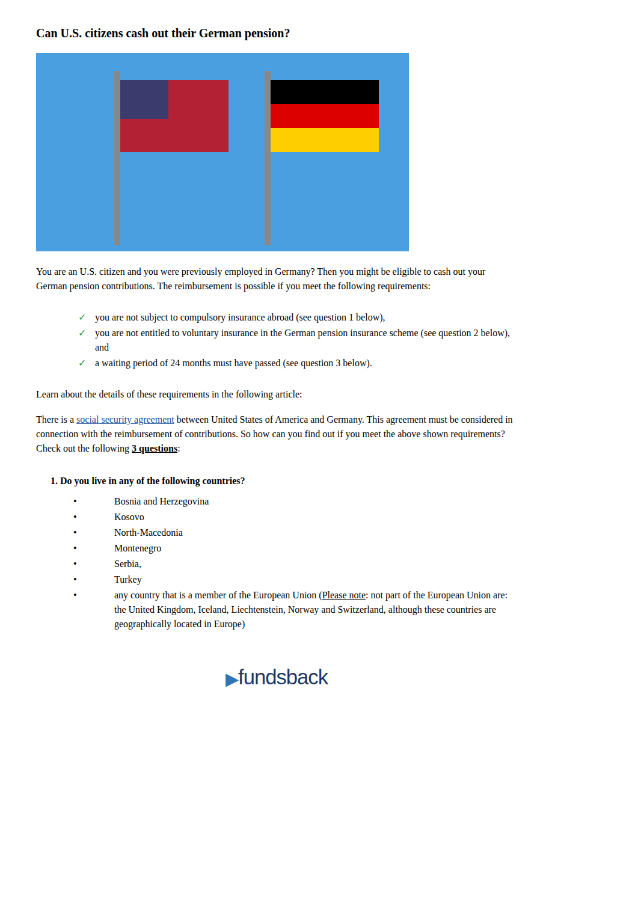Can U.S. citizens cash out their German pension?
You are an U.S. citizen and you were previously employed in Germany? Then you might be eligible to cash out your German pension contributions. The reimbursement is possible if you meet the following requirements:
you are not subject to compulsory insurance abroad (see question 1 below),
you are not entitled to voluntary insurance in the German pension insurance scheme (see question 2 below), and
a waiting period of 24 months must have passed (see question 3 below).
Learn about the details of these requirements in the following article:
There is a social security agreement between United States of America and Germany. This agreement must be considered in connection with the reimbursement of contributions. So how can you find out if you meet the above shown requirements? Check out the following 3 questions:
Do you live in any of the following countries?
Bosnia and Herzegovina
Kosovo
North-Macedonia
Montenegro
Serbia,
Turkey
any country that is a member of the European Union (Please note: not part of the European Union are: the United Kingdom, Iceland, Liechtenstein, Norway and Switzerland, although these countries are geographically located in Europe)
▶fundsback